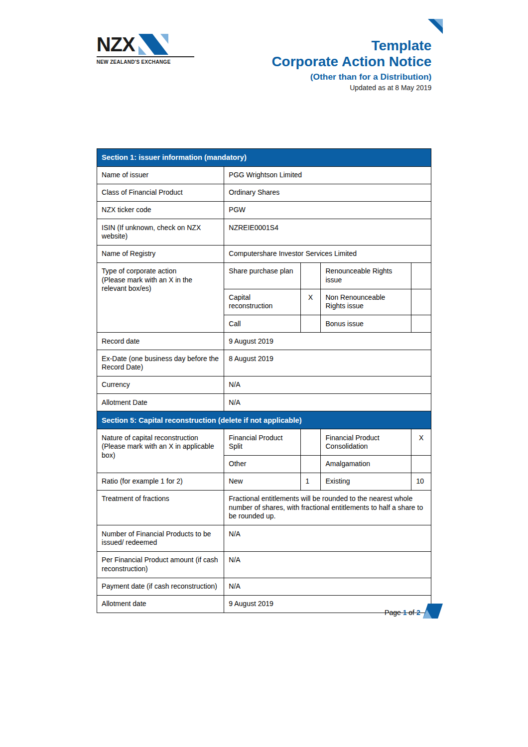NZX
NEW ZEALAND'S EXCHANGE
Template
Corporate Action Notice
(Other than for a Distribution)
Updated as at 8 May 2019
| Section 1: issuer information (mandatory) |
| Name of issuer | PGG Wrightson Limited |
| Class of Financial Product | Ordinary Shares |
| NZX ticker code | PGW |
| ISIN (If unknown, check on NZX website) | NZREIE0001S4 |
| Name of Registry | Computershare Investor Services Limited |
| Type of corporate action (Please mark with an X in the relevant box/es) | Share purchase plan | | Renounceable Rights issue | |
| Capital reconstruction | X | Non Renounceable Rights issue | |
| Call | | Bonus issue | |
| Record date | 9 August 2019 |
| Ex-Date (one business day before the Record Date) | 8 August 2019 |
| Currency | N/A |
| Allotment Date | N/A |
| Section 5: Capital reconstruction (delete if not applicable) |
| Nature of capital reconstruction (Please mark with an X in applicable box) | Financial Product Split | | Financial Product Consolidation | X |
| Other | | Amalgamation | |
| Ratio (for example 1 for 2) | New | 1 | Existing | 10 |
| Treatment of fractions | Fractional entitlements will be rounded to the nearest whole number of shares, with fractional entitlements to half a share to be rounded up. |
| Number of Financial Products to be issued/ redeemed | N/A |
| Per Financial Product amount (if cash reconstruction) | N/A |
| Payment date (if cash reconstruction) | N/A |
| Allotment date | 9 August 2019 |
Page 1 of 2